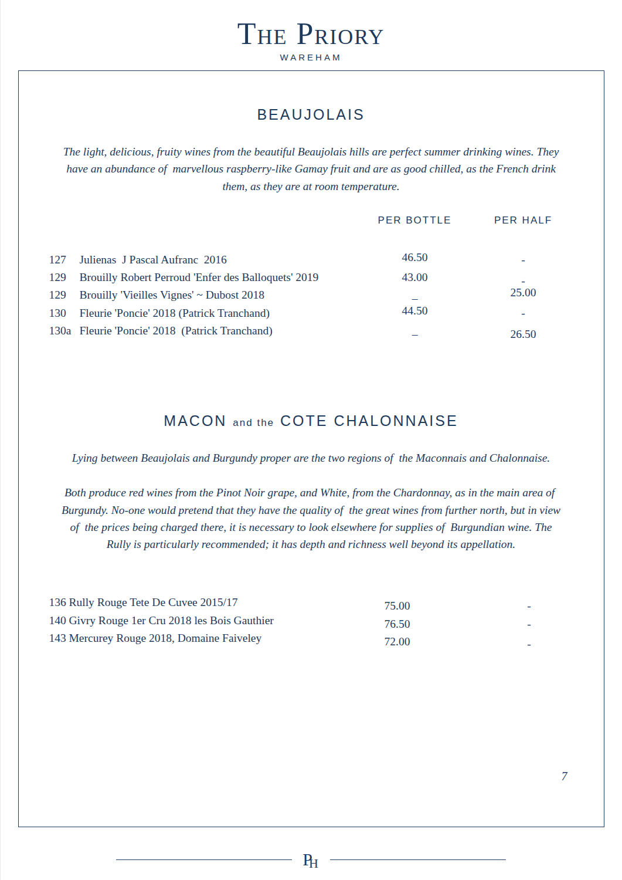The Priory
Wareham
BEAUJOLAIS
The light, delicious, fruity wines from the beautiful Beaujolais hills are perfect summer drinking wines. They have an abundance of marvellous raspberry-like Gamay fruit and are as good chilled, as the French drink them, as they are at room temperature.
PER BOTTLE PER HALF
| 127 | Julienas J Pascal Aufranc 2016 | 46.50 | - |
| 129 | Brouilly Robert Perroud 'Enfer des Balloquets' 2019 | 43.00 | - |
| 129 | Brouilly 'Vieilles Vignes' ~ Dubost 2018 | – | 25.00 |
| 130 | Fleurie 'Poncie' 2018 (Patrick Tranchand) | 44.50 | - |
| 130a | Fleurie 'Poncie' 2018 (Patrick Tranchand) | – | 26.50 |
MACON and the COTE CHALONNAISE
Lying between Beaujolais and Burgundy proper are the two regions of the Maconnais and Chalonnaise.
Both produce red wines from the Pinot Noir grape, and White, from the Chardonnay, as in the main area of Burgundy. No-one would pretend that they have the quality of the great wines from further north, but in view of the prices being charged there, it is necessary to look elsewhere for supplies of Burgundian wine. The Rully is particularly recommended; it has depth and richness well beyond its appellation.
| 136 | Rully Rouge Tete De Cuvee 2015/17 | 75.00 | - |
| 140 | Givry Rouge 1er Cru 2018 les Bois Gauthier | 76.50 | - |
| 143 | Mercurey Rouge 2018, Domaine Faiveley | 72.00 | - |
7
PH